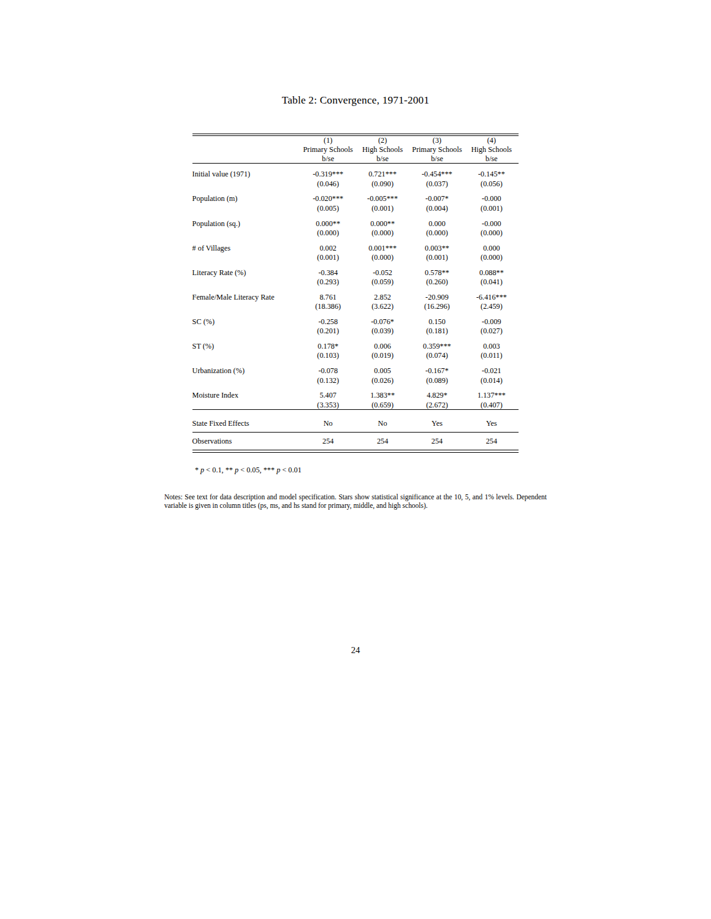Table 2: Convergence, 1971-2001
| | (1) | (2) | (3) | (4) |
| | Primary Schools | High Schools | Primary Schools | High Schools |
| | b/se | b/se | b/se | b/se |
| Initial value (1971) | -0.319*** | 0.721*** | -0.454*** | -0.145** |
| | (0.046) | (0.090) | (0.037) | (0.056) |
| Population (m) | -0.020*** | -0.005*** | -0.007* | -0.000 |
| | (0.005) | (0.001) | (0.004) | (0.001) |
| Population (sq.) | 0.000** | 0.000** | 0.000 | -0.000 |
| | (0.000) | (0.000) | (0.000) | (0.000) |
| # of Villages | 0.002 | 0.001*** | 0.003** | 0.000 |
| | (0.001) | (0.000) | (0.001) | (0.000) |
| Literacy Rate (%) | -0.384 | -0.052 | 0.578** | 0.088** |
| | (0.293) | (0.059) | (0.260) | (0.041) |
| Female/Male Literacy Rate | 8.761 | 2.852 | -20.909 | -6.416*** |
| | (18.386) | (3.622) | (16.296) | (2.459) |
| SC (%) | -0.258 | -0.076* | 0.150 | -0.009 |
| | (0.201) | (0.039) | (0.181) | (0.027) |
| ST (%) | 0.178* | 0.006 | 0.359*** | 0.003 |
| | (0.103) | (0.019) | (0.074) | (0.011) |
| Urbanization (%) | -0.078 | 0.005 | -0.167* | -0.021 |
| | (0.132) | (0.026) | (0.089) | (0.014) |
| Moisture Index | 5.407 | 1.383** | 4.829* | 1.137*** |
| | (3.353) | (0.659) | (2.672) | (0.407) |
| State Fixed Effects | No | No | Yes | Yes |
| Observations | 254 | 254 | 254 | 254 |
* p < 0.1, ** p < 0.05, *** p < 0.01
Notes: See text for data description and model specification. Stars show statistical significance at the 10, 5, and 1% levels. Dependent variable is given in column titles (ps, ms, and hs stand for primary, middle, and high schools).
24